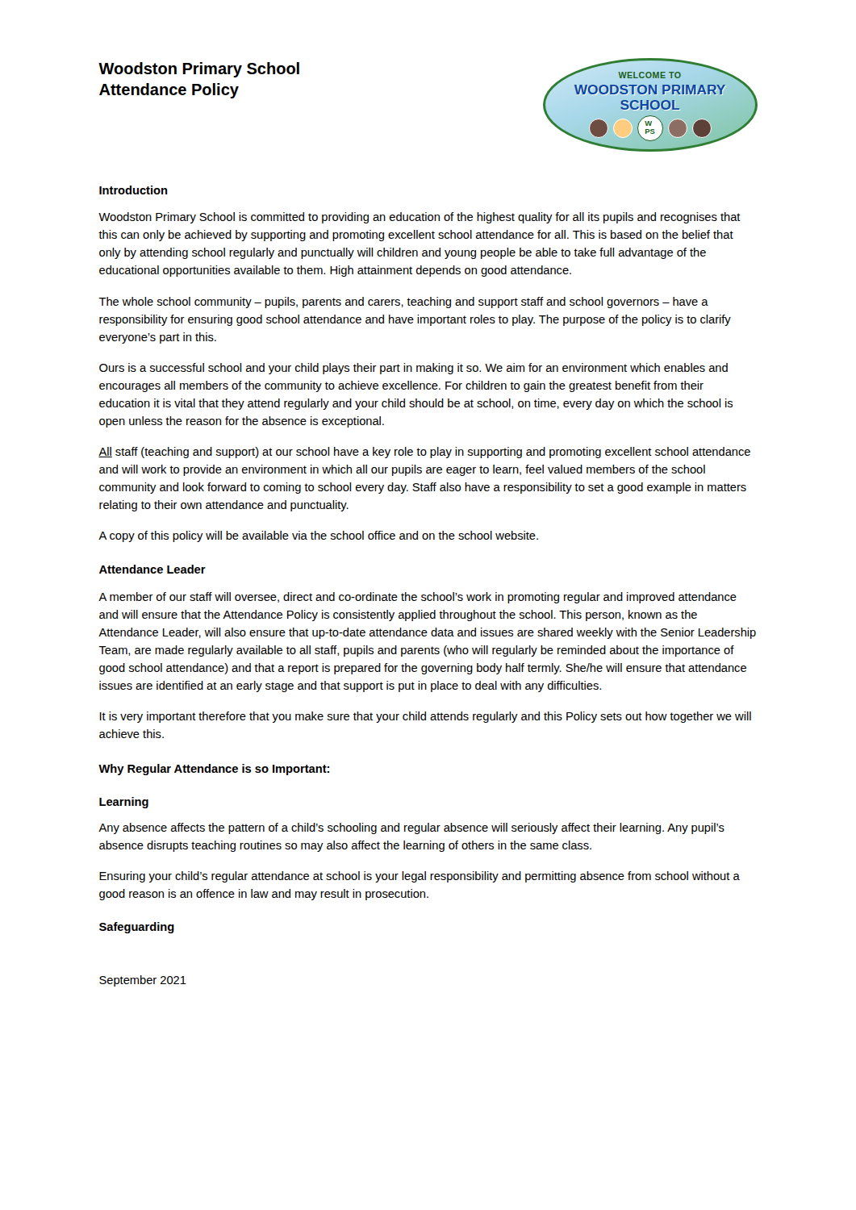Woodston Primary School
Attendance Policy
WELCOME TO
WOODSTON PRIMARY
SCHOOL
W
PS
Introduction
Woodston Primary School is committed to providing an education of the highest quality for all its pupils and recognises that this can only be achieved by supporting and promoting excellent school attendance for all. This is based on the belief that only by attending school regularly and punctually will children and young people be able to take full advantage of the educational opportunities available to them. High attainment depends on good attendance.
The whole school community – pupils, parents and carers, teaching and support staff and school governors – have a responsibility for ensuring good school attendance and have important roles to play. The purpose of the policy is to clarify everyone’s part in this.
Ours is a successful school and your child plays their part in making it so. We aim for an environment which enables and encourages all members of the community to achieve excellence. For children to gain the greatest benefit from their education it is vital that they attend regularly and your child should be at school, on time, every day on which the school is open unless the reason for the absence is exceptional.
All staff (teaching and support) at our school have a key role to play in supporting and promoting excellent school attendance and will work to provide an environment in which all our pupils are eager to learn, feel valued members of the school community and look forward to coming to school every day. Staff also have a responsibility to set a good example in matters relating to their own attendance and punctuality.
A copy of this policy will be available via the school office and on the school website.
Attendance Leader
A member of our staff will oversee, direct and co-ordinate the school’s work in promoting regular and improved attendance and will ensure that the Attendance Policy is consistently applied throughout the school. This person, known as the Attendance Leader, will also ensure that up-to-date attendance data and issues are shared weekly with the Senior Leadership Team, are made regularly available to all staff, pupils and parents (who will regularly be reminded about the importance of good school attendance) and that a report is prepared for the governing body half termly. She/he will ensure that attendance issues are identified at an early stage and that support is put in place to deal with any difficulties.
It is very important therefore that you make sure that your child attends regularly and this Policy sets out how together we will achieve this.
Why Regular Attendance is so Important:
Learning
Any absence affects the pattern of a child’s schooling and regular absence will seriously affect their learning. Any pupil’s absence disrupts teaching routines so may also affect the learning of others in the same class.
Ensuring your child’s regular attendance at school is your legal responsibility and permitting absence from school without a good reason is an offence in law and may result in prosecution.
Safeguarding
September 2021